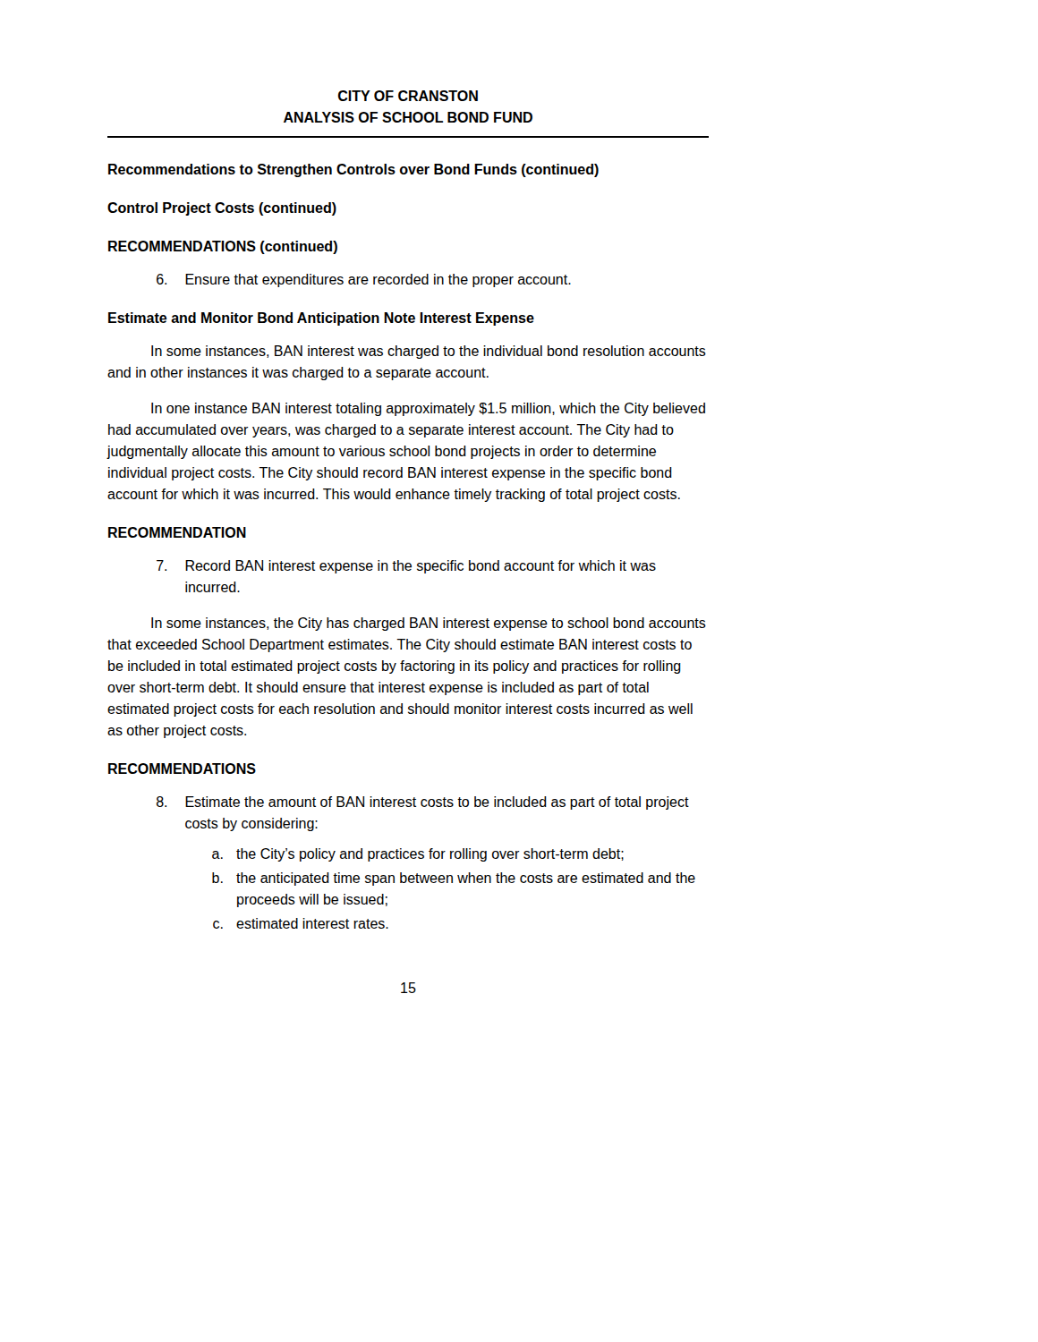CITY OF CRANSTON
ANALYSIS OF SCHOOL BOND FUND
Recommendations to Strengthen Controls over Bond Funds (continued)
Control Project Costs (continued)
RECOMMENDATIONS (continued)
Ensure that expenditures are recorded in the proper account.
Estimate and Monitor Bond Anticipation Note Interest Expense
In some instances, BAN interest was charged to the individual bond resolution accounts and in other instances it was charged to a separate account.
In one instance BAN interest totaling approximately $1.5 million, which the City believed had accumulated over years, was charged to a separate interest account. The City had to judgmentally allocate this amount to various school bond projects in order to determine individual project costs. The City should record BAN interest expense in the specific bond account for which it was incurred. This would enhance timely tracking of total project costs.
RECOMMENDATION
Record BAN interest expense in the specific bond account for which it was incurred.
In some instances, the City has charged BAN interest expense to school bond accounts that exceeded School Department estimates. The City should estimate BAN interest costs to be included in total estimated project costs by factoring in its policy and practices for rolling over short-term debt. It should ensure that interest expense is included as part of total estimated project costs for each resolution and should monitor interest costs incurred as well as other project costs.
RECOMMENDATIONS
Estimate the amount of BAN interest costs to be included as part of total project costs by considering:
the City’s policy and practices for rolling over short-term debt;
the anticipated time span between when the costs are estimated and the proceeds will be issued;
estimated interest rates.
15